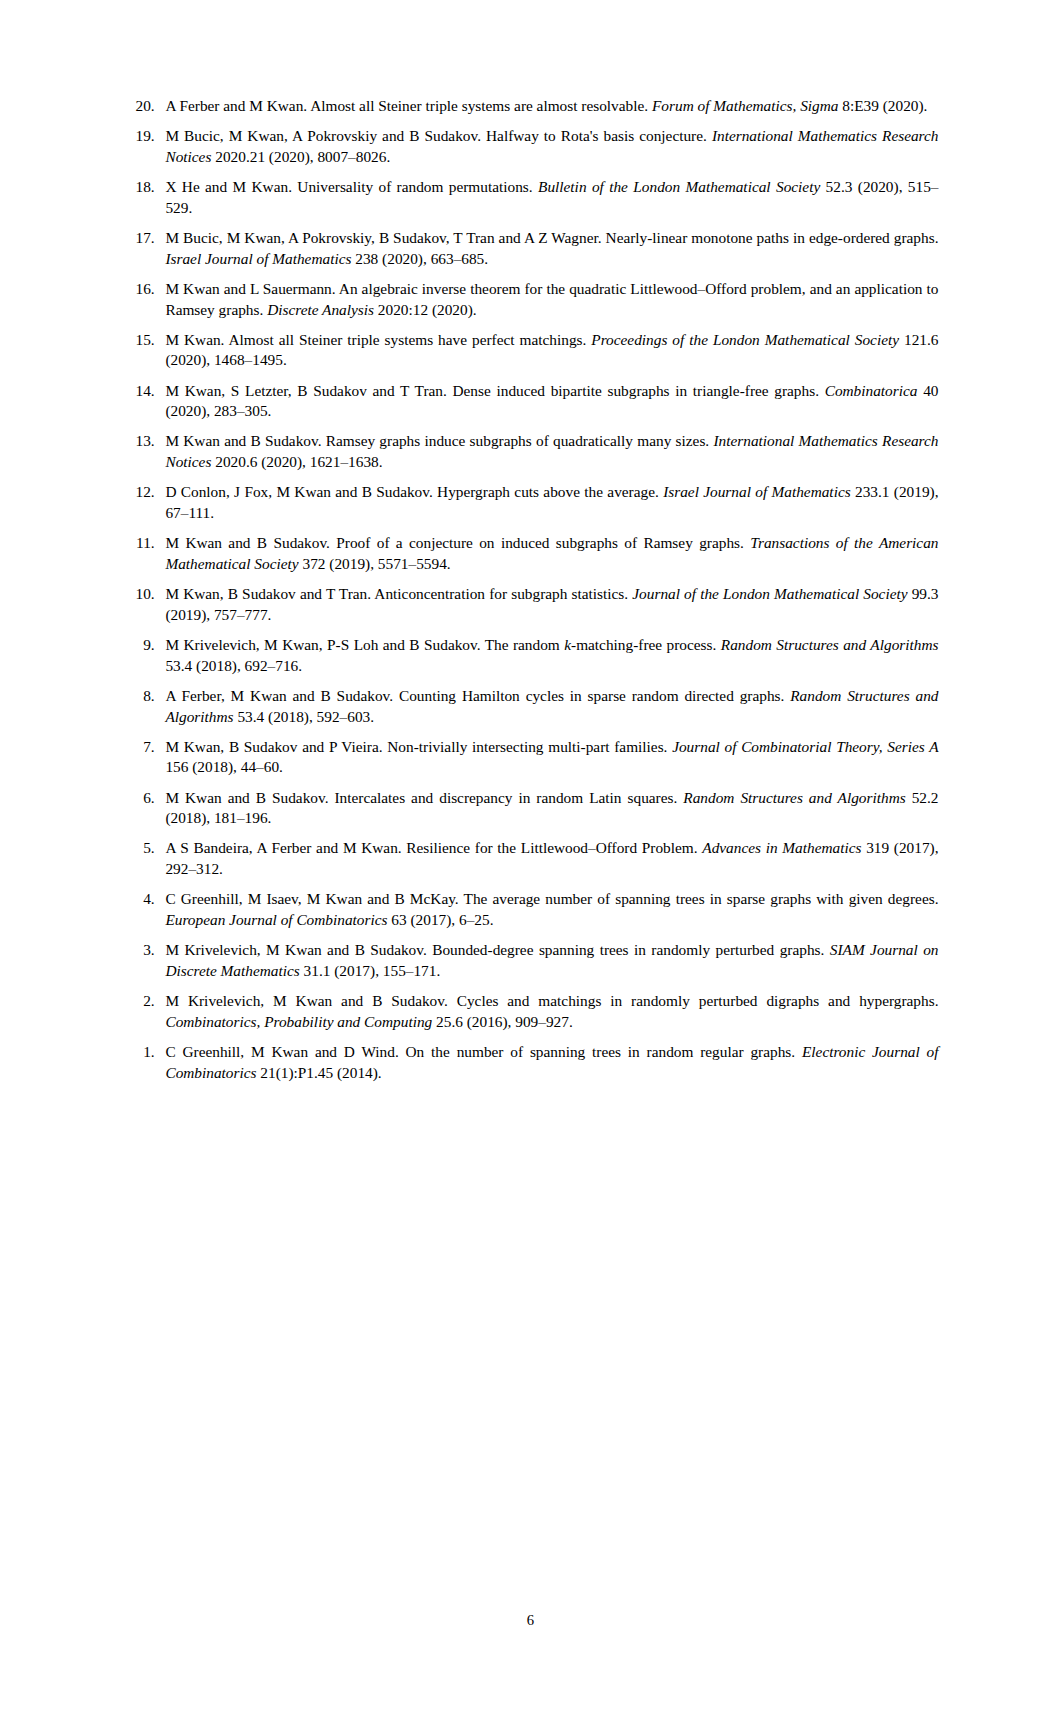20. A Ferber and M Kwan. Almost all Steiner triple systems are almost resolvable. Forum of Mathematics, Sigma 8:E39 (2020).
19. M Bucic, M Kwan, A Pokrovskiy and B Sudakov. Halfway to Rota's basis conjecture. International Mathematics Research Notices 2020.21 (2020), 8007–8026.
18. X He and M Kwan. Universality of random permutations. Bulletin of the London Mathematical Society 52.3 (2020), 515–529.
17. M Bucic, M Kwan, A Pokrovskiy, B Sudakov, T Tran and A Z Wagner. Nearly-linear monotone paths in edge-ordered graphs. Israel Journal of Mathematics 238 (2020), 663–685.
16. M Kwan and L Sauermann. An algebraic inverse theorem for the quadratic Littlewood–Offord problem, and an application to Ramsey graphs. Discrete Analysis 2020:12 (2020).
15. M Kwan. Almost all Steiner triple systems have perfect matchings. Proceedings of the London Mathematical Society 121.6 (2020), 1468–1495.
14. M Kwan, S Letzter, B Sudakov and T Tran. Dense induced bipartite subgraphs in triangle-free graphs. Combinatorica 40 (2020), 283–305.
13. M Kwan and B Sudakov. Ramsey graphs induce subgraphs of quadratically many sizes. International Mathematics Research Notices 2020.6 (2020), 1621–1638.
12. D Conlon, J Fox, M Kwan and B Sudakov. Hypergraph cuts above the average. Israel Journal of Mathematics 233.1 (2019), 67–111.
11. M Kwan and B Sudakov. Proof of a conjecture on induced subgraphs of Ramsey graphs. Transactions of the American Mathematical Society 372 (2019), 5571–5594.
10. M Kwan, B Sudakov and T Tran. Anticoncentration for subgraph statistics. Journal of the London Mathematical Society 99.3 (2019), 757–777.
9. M Krivelevich, M Kwan, P-S Loh and B Sudakov. The random k-matching-free process. Random Structures and Algorithms 53.4 (2018), 692–716.
8. A Ferber, M Kwan and B Sudakov. Counting Hamilton cycles in sparse random directed graphs. Random Structures and Algorithms 53.4 (2018), 592–603.
7. M Kwan, B Sudakov and P Vieira. Non-trivially intersecting multi-part families. Journal of Combinatorial Theory, Series A 156 (2018), 44–60.
6. M Kwan and B Sudakov. Intercalates and discrepancy in random Latin squares. Random Structures and Algorithms 52.2 (2018), 181–196.
5. A S Bandeira, A Ferber and M Kwan. Resilience for the Littlewood–Offord Problem. Advances in Mathematics 319 (2017), 292–312.
4. C Greenhill, M Isaev, M Kwan and B McKay. The average number of spanning trees in sparse graphs with given degrees. European Journal of Combinatorics 63 (2017), 6–25.
3. M Krivelevich, M Kwan and B Sudakov. Bounded-degree spanning trees in randomly perturbed graphs. SIAM Journal on Discrete Mathematics 31.1 (2017), 155–171.
2. M Krivelevich, M Kwan and B Sudakov. Cycles and matchings in randomly perturbed digraphs and hypergraphs. Combinatorics, Probability and Computing 25.6 (2016), 909–927.
1. C Greenhill, M Kwan and D Wind. On the number of spanning trees in random regular graphs. Electronic Journal of Combinatorics 21(1):P1.45 (2014).
6